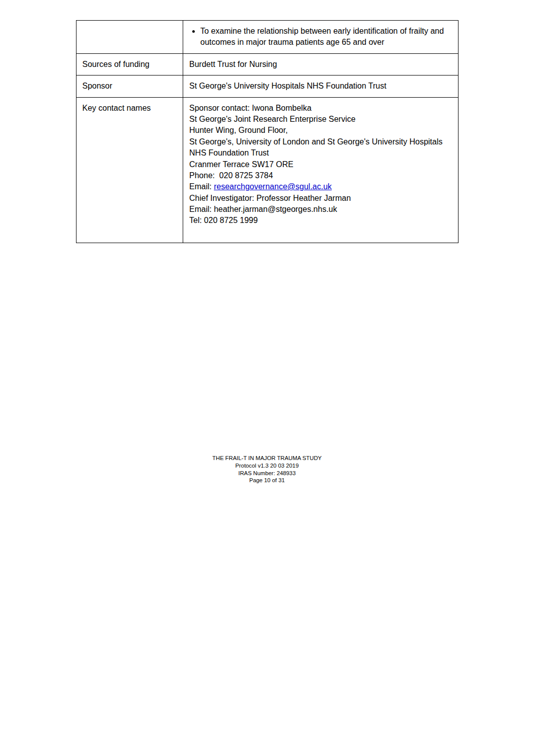| | To examine the relationship between early identification of frailty and outcomes in major trauma patients age 65 and over |
| Sources of funding | Burdett Trust for Nursing |
| Sponsor | St George's University Hospitals NHS Foundation Trust |
| Key contact names | Sponsor contact: Iwona Bombelka St George's Joint Research Enterprise Service Hunter Wing, Ground Floor, St George's, University of London and St George's University Hospitals NHS Foundation Trust Cranmer Terrace SW17 ORE Phone: 020 8725 3784 Email: researchgovernance@sgul.ac.uk Chief Investigator: Professor Heather Jarman Email: heather.jarman@stgeorges.nhs.uk Tel: 020 8725 1999 |
THE FRAIL-T IN MAJOR TRAUMA STUDY
Protocol v1.3 20 03 2019
IRAS Number: 248933
Page 10 of 31